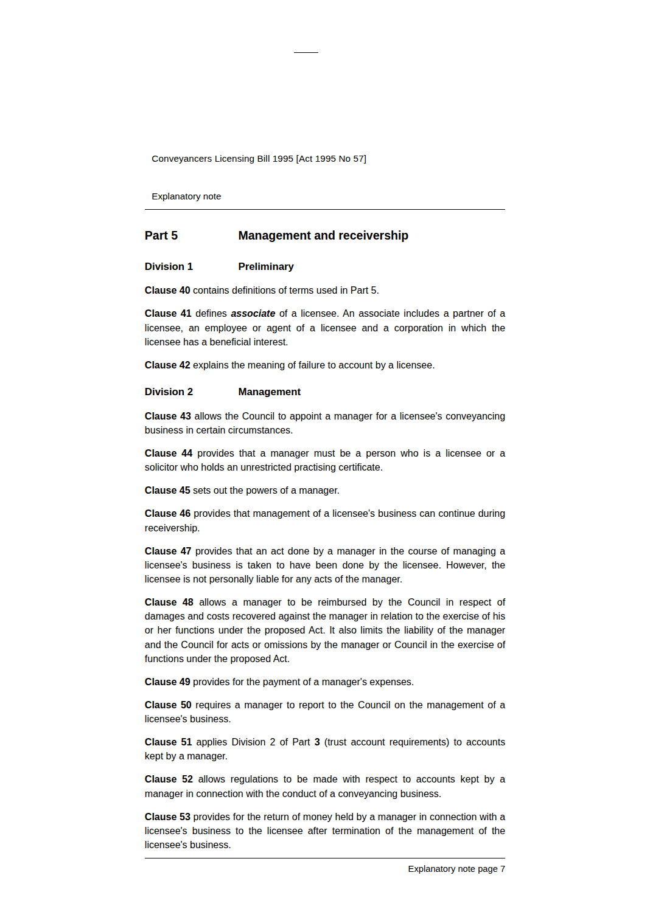Conveyancers Licensing Bill 1995 [Act 1995 No 57]
Explanatory note
Part 5 Management and receivership
Division 1 Preliminary
Clause 40 contains definitions of terms used in Part 5.
Clause 41 defines associate of a licensee. An associate includes a partner of a licensee, an employee or agent of a licensee and a corporation in which the licensee has a beneficial interest.
Clause 42 explains the meaning of failure to account by a licensee.
Division 2 Management
Clause 43 allows the Council to appoint a manager for a licensee's conveyancing business in certain circumstances.
Clause 44 provides that a manager must be a person who is a licensee or a solicitor who holds an unrestricted practising certificate.
Clause 45 sets out the powers of a manager.
Clause 46 provides that management of a licensee's business can continue during receivership.
Clause 47 provides that an act done by a manager in the course of managing a licensee's business is taken to have been done by the licensee. However, the licensee is not personally liable for any acts of the manager.
Clause 48 allows a manager to be reimbursed by the Council in respect of damages and costs recovered against the manager in relation to the exercise of his or her functions under the proposed Act. It also limits the liability of the manager and the Council for acts or omissions by the manager or Council in the exercise of functions under the proposed Act.
Clause 49 provides for the payment of a manager's expenses.
Clause 50 requires a manager to report to the Council on the management of a licensee's business.
Clause 51 applies Division 2 of Part 3 (trust account requirements) to accounts kept by a manager.
Clause 52 allows regulations to be made with respect to accounts kept by a manager in connection with the conduct of a conveyancing business.
Clause 53 provides for the return of money held by a manager in connection with a licensee's business to the licensee after termination of the management of the licensee's business.
Explanatory note page 7